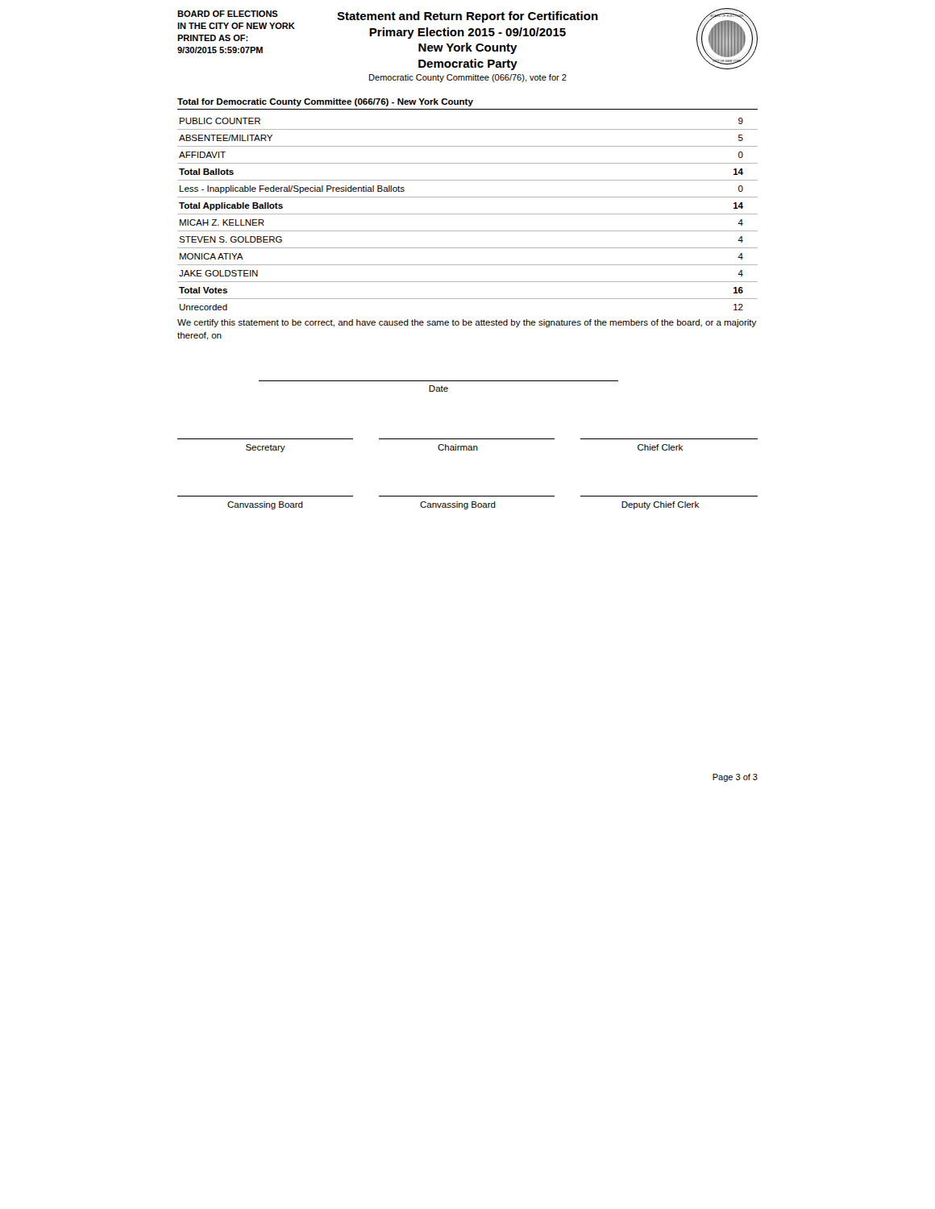BOARD OF ELECTIONS
IN THE CITY OF NEW YORK
PRINTED AS OF:
9/30/2015 5:59:07PM
Statement and Return Report for Certification
Primary Election 2015 - 09/10/2015
New York County
Democratic Party
Democratic County Committee (066/76), vote for 2
BOARD OF ELECTIONS
CITY OF NEW YORK
Total for Democratic County Committee (066/76) - New York County
| PUBLIC COUNTER | 9 |
| ABSENTEE/MILITARY | 5 |
| AFFIDAVIT | 0 |
| Total Ballots | 14 |
| Less - Inapplicable Federal/Special Presidential Ballots | 0 |
| Total Applicable Ballots | 14 |
| MICAH Z. KELLNER | 4 |
| STEVEN S. GOLDBERG | 4 |
| MONICA ATIYA | 4 |
| JAKE GOLDSTEIN | 4 |
| Total Votes | 16 |
| Unrecorded | 12 |
We certify this statement to be correct, and have caused the same to be attested by the signatures of the members of the board, or a majority thereof, on
Date
Secretary
Chairman
Chief Clerk
Canvassing Board
Canvassing Board
Deputy Chief Clerk
Page 3 of 3